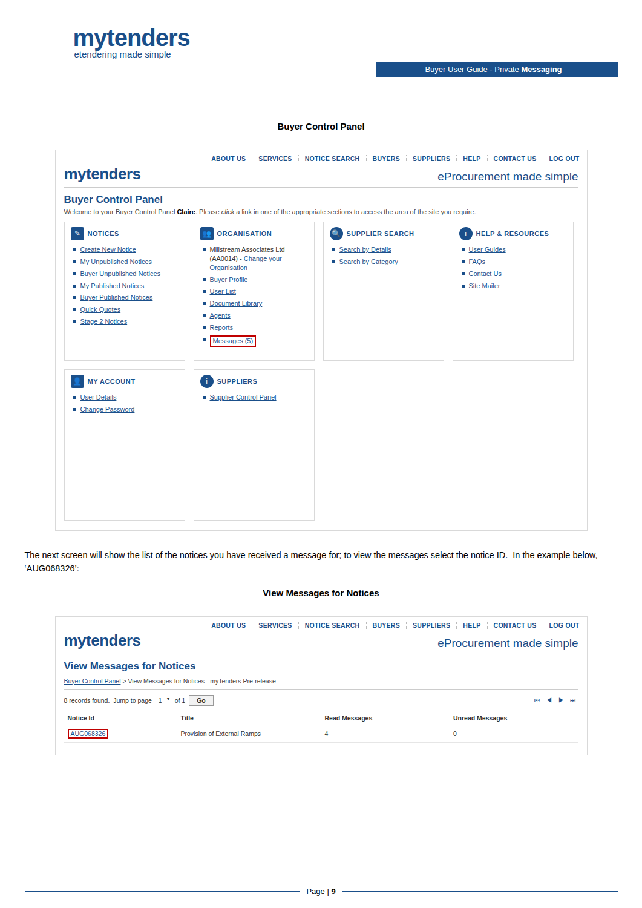mytenders
etendering made simple
Buyer User Guide - Private Messaging
Buyer Control Panel
ABOUT US SERVICES NOTICE SEARCH BUYERS SUPPLIERS HELP CONTACT US LOG OUT
mytenders
eProcurement made simple
Buyer Control Panel
Welcome to your Buyer Control Panel Claire. Please click a link in one of the appropriate sections to access the area of the site you require.
✎
NOTICES
Create New Notice
My Unpublished Notices
Buyer Unpublished Notices
My Published Notices
Buyer Published Notices
Quick Quotes
Stage 2 Notices
👥
ORGANISATION
Millstream Associates Ltd (AA0014) - Change your Organisation
Buyer Profile
User List
Document Library
Agents
Reports
Messages (5)
🔍
SUPPLIER SEARCH
Search by Details
Search by Category
i
HELP & RESOURCES
User Guides
FAQs
Contact Us
Site Mailer
👤
MY ACCOUNT
User Details
Change Password
i
SUPPLIERS
Supplier Control Panel
The next screen will show the list of the notices you have received a message for; to view the messages select the notice ID. In the example below, ‘AUG068326’:
View Messages for Notices
ABOUT US SERVICES NOTICE SEARCH BUYERS SUPPLIERS HELP CONTACT US LOG OUT
mytenders
eProcurement made simple
View Messages for Notices
Buyer Control Panel > View Messages for Notices - myTenders Pre-release
8 records found. Jump to page 1 of 1 Go
⏮ ◀ ▶ ⏭
| Notice Id | Title | Read Messages | Unread Messages |
| --- | --- | --- | --- |
| AUG068326 | Provision of External Ramps | 4 | 0 |
Page | 9